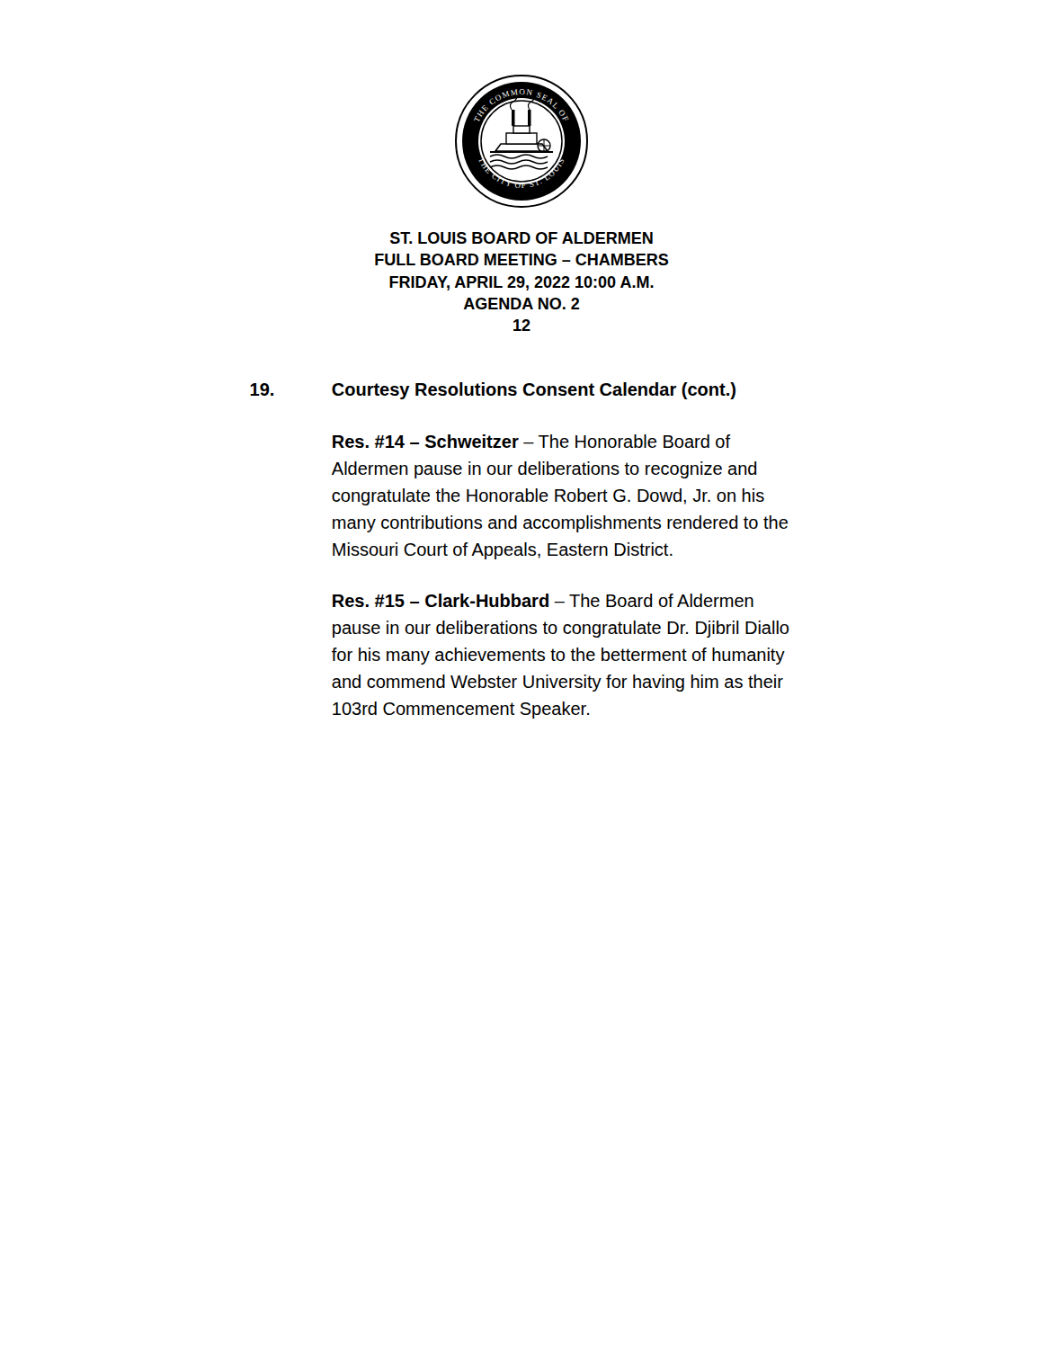THE COMMON SEAL OF THE CITY OF ST. LOUIS
ST. LOUIS BOARD OF ALDERMEN
FULL BOARD MEETING – CHAMBERS
FRIDAY, APRIL 29, 2022 10:00 A.M.
AGENDA NO. 2
12
19.
Courtesy Resolutions Consent Calendar (cont.)
Res. #14 – Schweitzer – The Honorable Board of Aldermen pause in our deliberations to recognize and congratulate the Honorable Robert G. Dowd, Jr. on his many contributions and accomplishments rendered to the Missouri Court of Appeals, Eastern District.
Res. #15 – Clark-Hubbard – The Board of Aldermen pause in our deliberations to congratulate Dr. Djibril Diallo for his many achievements to the betterment of humanity and commend Webster University for having him as their 103rd Commencement Speaker.